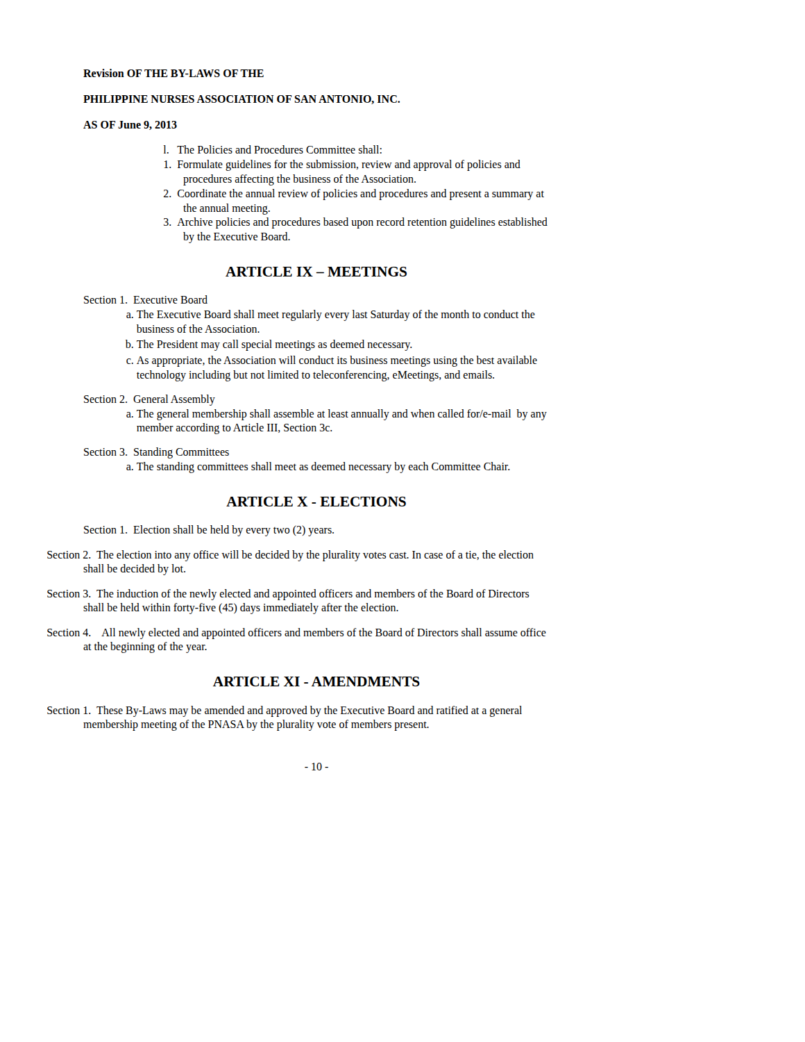Revision OF THE BY-LAWS OF THE
PHILIPPINE NURSES ASSOCIATION OF SAN ANTONIO, INC.
AS OF June 9, 2013
l. The Policies and Procedures Committee shall:
1. Formulate guidelines for the submission, review and approval of policies and procedures affecting the business of the Association.
2. Coordinate the annual review of policies and procedures and present a summary at the annual meeting.
3. Archive policies and procedures based upon record retention guidelines established by the Executive Board.
ARTICLE IX – MEETINGS
Section 1. Executive Board
The Executive Board shall meet regularly every last Saturday of the month to conduct the business of the Association.
The President may call special meetings as deemed necessary.
As appropriate, the Association will conduct its business meetings using the best available technology including but not limited to teleconferencing, eMeetings, and emails.
Section 2. General Assembly
The general membership shall assemble at least annually and when called for/e-mail by any member according to Article III, Section 3c.
Section 3. Standing Committees
The standing committees shall meet as deemed necessary by each Committee Chair.
ARTICLE X - ELECTIONS
Section 1. Election shall be held by every two (2) years.
Section 2. The election into any office will be decided by the plurality votes cast. In case of a tie, the election shall be decided by lot.
Section 3. The induction of the newly elected and appointed officers and members of the Board of Directors shall be held within forty-five (45) days immediately after the election.
Section 4. All newly elected and appointed officers and members of the Board of Directors shall assume office at the beginning of the year.
ARTICLE XI - AMENDMENTS
Section 1. These By-Laws may be amended and approved by the Executive Board and ratified at a general membership meeting of the PNASA by the plurality vote of members present.
- 10 -